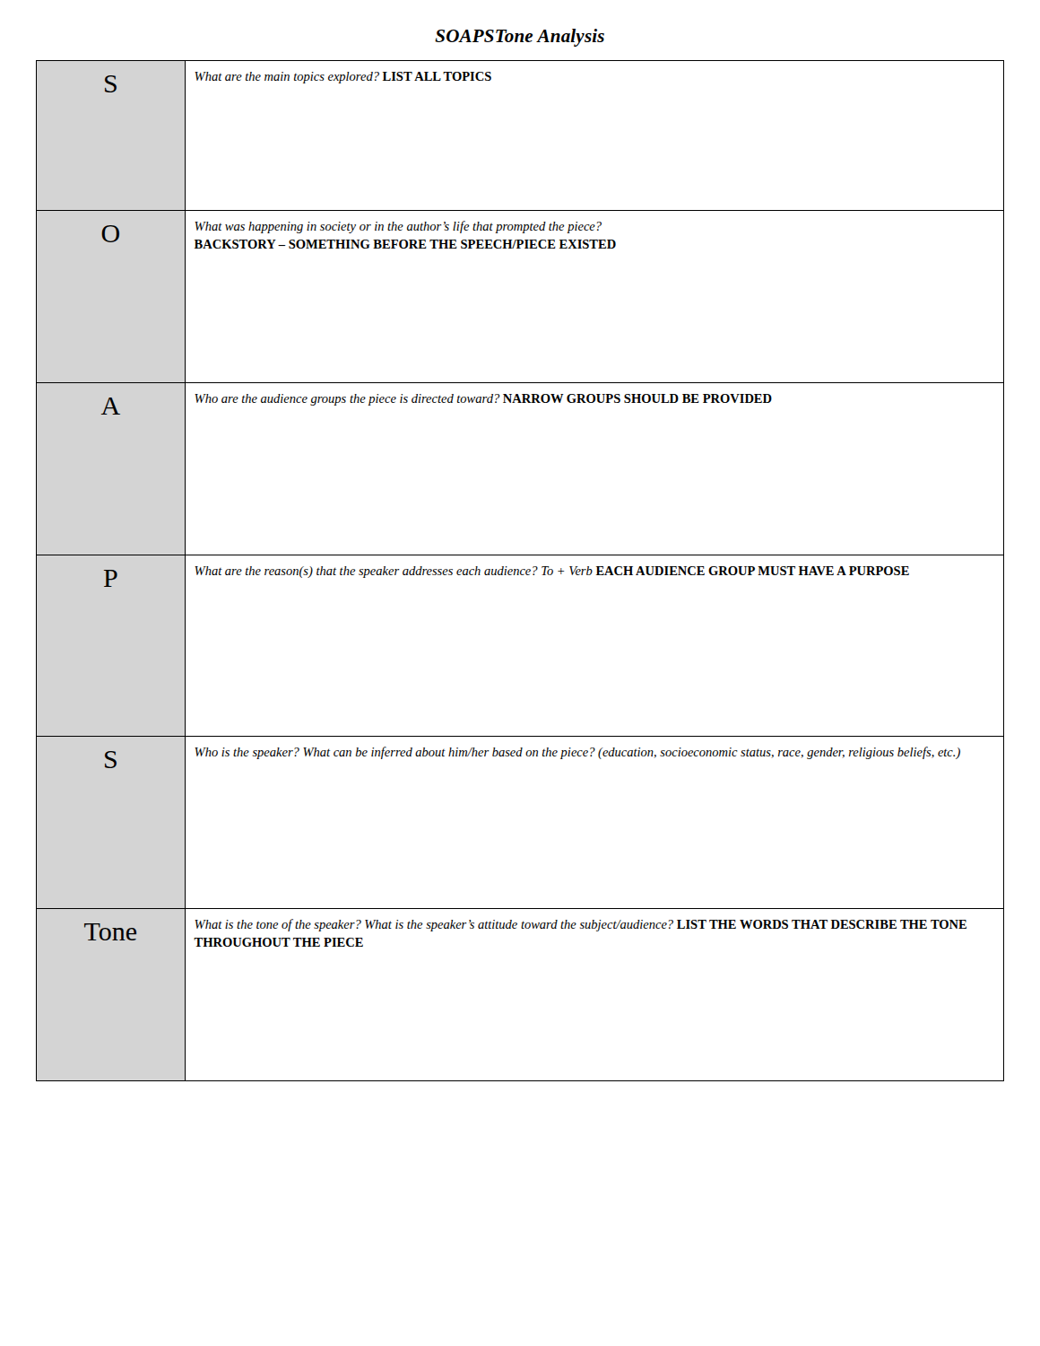SOAPSTone Analysis
| S | What are the main topics explored? LIST ALL TOPICS |
| O | What was happening in society or in the author’s life that prompted the piece? BACKSTORY – SOMETHING BEFORE THE SPEECH/PIECE EXISTED |
| A | Who are the audience groups the piece is directed toward? NARROW GROUPS SHOULD BE PROVIDED |
| P | What are the reason(s) that the speaker addresses each audience? To + Verb EACH AUDIENCE GROUP MUST HAVE A PURPOSE |
| S | Who is the speaker? What can be inferred about him/her based on the piece? (education, socioeconomic status, race, gender, religious beliefs, etc.) |
| Tone | What is the tone of the speaker? What is the speaker’s attitude toward the subject/audience? LIST THE WORDS THAT DESCRIBE THE TONE THROUGHOUT THE PIECE |